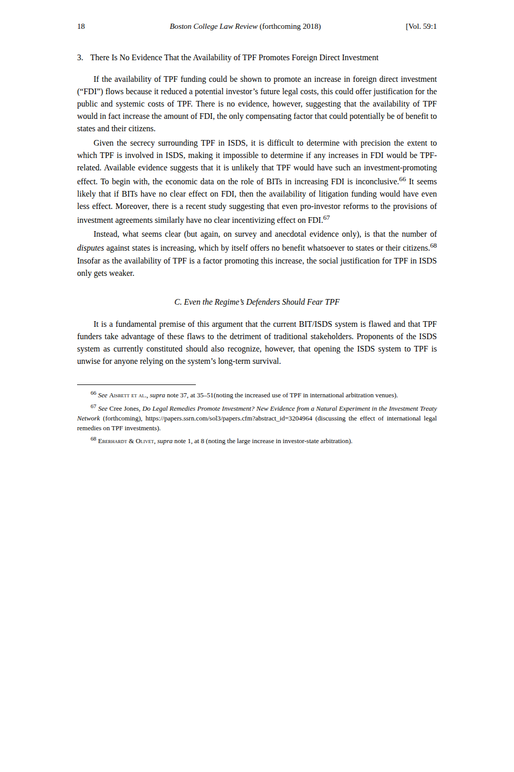18 Boston College Law Review (forthcoming 2018) [Vol. 59:1
3. There Is No Evidence That the Availability of TPF Promotes Foreign Direct Investment
If the availability of TPF funding could be shown to promote an increase in foreign direct investment (“FDI”) flows because it reduced a potential investor’s future legal costs, this could offer justification for the public and systemic costs of TPF. There is no evidence, however, suggesting that the availability of TPF would in fact increase the amount of FDI, the only compensating factor that could potentially be of benefit to states and their citizens.
Given the secrecy surrounding TPF in ISDS, it is difficult to determine with precision the extent to which TPF is involved in ISDS, making it impossible to determine if any increases in FDI would be TPF-related. Available evidence suggests that it is unlikely that TPF would have such an investment-promoting effect. To begin with, the economic data on the role of BITs in increasing FDI is inconclusive.66 It seems likely that if BITs have no clear effect on FDI, then the availability of litigation funding would have even less effect. Moreover, there is a recent study suggesting that even pro-investor reforms to the provisions of investment agreements similarly have no clear incentivizing effect on FDI.67
Instead, what seems clear (but again, on survey and anecdotal evidence only), is that the number of disputes against states is increasing, which by itself offers no benefit whatsoever to states or their citizens.68 Insofar as the availability of TPF is a factor promoting this increase, the social justification for TPF in ISDS only gets weaker.
C. Even the Regime’s Defenders Should Fear TPF
It is a fundamental premise of this argument that the current BIT/ISDS system is flawed and that TPF funders take advantage of these flaws to the detriment of traditional stakeholders. Proponents of the ISDS system as currently constituted should also recognize, however, that opening the ISDS system to TPF is unwise for anyone relying on the system’s long-term survival.
66 See Aisbett et al., supra note 37, at 35–51(noting the increased use of TPF in international arbitration venues).
67 See Cree Jones, Do Legal Remedies Promote Investment? New Evidence from a Natural Experiment in the Investment Treaty Network (forthcoming), https://papers.ssrn.com/sol3/papers.cfm?abstract_id=3204964 (discussing the effect of international legal remedies on TPF investments).
68 Eberhardt & Olivet, supra note 1, at 8 (noting the large increase in investor-state arbitration).